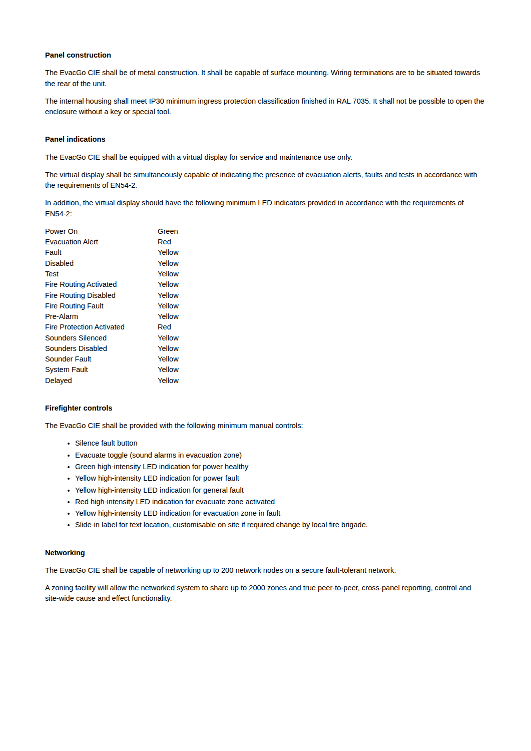Panel construction
The EvacGo CIE shall be of metal construction. It shall be capable of surface mounting. Wiring terminations are to be situated towards the rear of the unit.
The internal housing shall meet IP30 minimum ingress protection classification finished in RAL 7035. It shall not be possible to open the enclosure without a key or special tool.
Panel indications
The EvacGo CIE shall be equipped with a virtual display for service and maintenance use only.
The virtual display shall be simultaneously capable of indicating the presence of evacuation alerts, faults and tests in accordance with the requirements of EN54-2.
In addition, the virtual display should have the following minimum LED indicators provided in accordance with the requirements of EN54-2:
| Power On | Green |
| Evacuation Alert | Red |
| Fault | Yellow |
| Disabled | Yellow |
| Test | Yellow |
| Fire Routing Activated | Yellow |
| Fire Routing Disabled | Yellow |
| Fire Routing Fault | Yellow |
| Pre-Alarm | Yellow |
| Fire Protection Activated | Red |
| Sounders Silenced | Yellow |
| Sounders Disabled | Yellow |
| Sounder Fault | Yellow |
| System Fault | Yellow |
| Delayed | Yellow |
Firefighter controls
The EvacGo CIE shall be provided with the following minimum manual controls:
Silence fault button
Evacuate toggle (sound alarms in evacuation zone)
Green high-intensity LED indication for power healthy
Yellow high-intensity LED indication for power fault
Yellow high-intensity LED indication for general fault
Red high-intensity LED indication for evacuate zone activated
Yellow high-intensity LED indication for evacuation zone in fault
Slide-in label for text location, customisable on site if required change by local fire brigade.
Networking
The EvacGo CIE shall be capable of networking up to 200 network nodes on a secure fault-tolerant network.
A zoning facility will allow the networked system to share up to 2000 zones and true peer-to-peer, cross-panel reporting, control and site-wide cause and effect functionality.